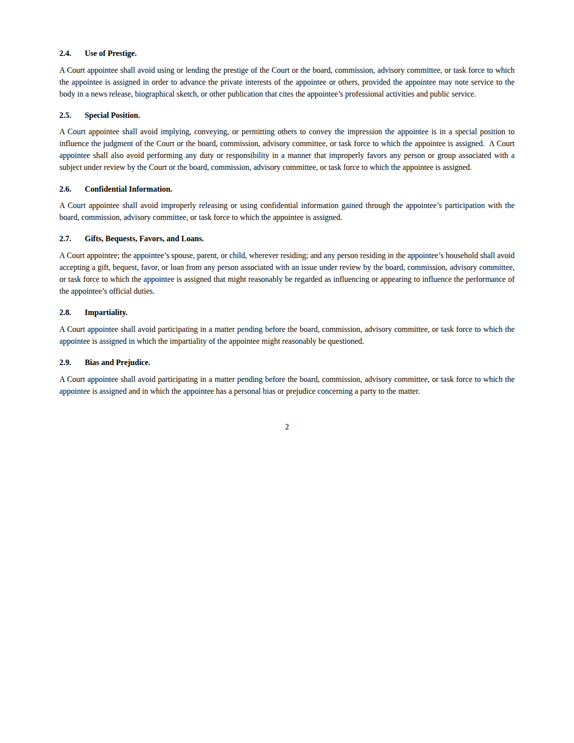2.4. Use of Prestige.
A Court appointee shall avoid using or lending the prestige of the Court or the board, commission, advisory committee, or task force to which the appointee is assigned in order to advance the private interests of the appointee or others, provided the appointee may note service to the body in a news release, biographical sketch, or other publication that cites the appointee’s professional activities and public service.
2.5. Special Position.
A Court appointee shall avoid implying, conveying, or permitting others to convey the impression the appointee is in a special position to influence the judgment of the Court or the board, commission, advisory committee, or task force to which the appointee is assigned. A Court appointee shall also avoid performing any duty or responsibility in a manner that improperly favors any person or group associated with a subject under review by the Court or the board, commission, advisory committee, or task force to which the appointee is assigned.
2.6. Confidential Information.
A Court appointee shall avoid improperly releasing or using confidential information gained through the appointee’s participation with the board, commission, advisory committee, or task force to which the appointee is assigned.
2.7. Gifts, Bequests, Favors, and Loans.
A Court appointee; the appointee’s spouse, parent, or child, wherever residing; and any person residing in the appointee’s household shall avoid accepting a gift, bequest, favor, or loan from any person associated with an issue under review by the board, commission, advisory committee, or task force to which the appointee is assigned that might reasonably be regarded as influencing or appearing to influence the performance of the appointee’s official duties.
2.8. Impartiality.
A Court appointee shall avoid participating in a matter pending before the board, commission, advisory committee, or task force to which the appointee is assigned in which the impartiality of the appointee might reasonably be questioned.
2.9. Bias and Prejudice.
A Court appointee shall avoid participating in a matter pending before the board, commission, advisory committee, or task force to which the appointee is assigned and in which the appointee has a personal bias or prejudice concerning a party to the matter.
2